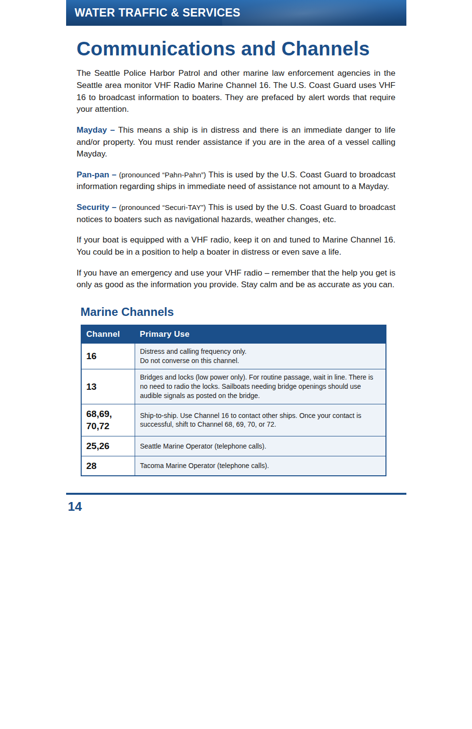Water Traffic & Services
Communications and Channels
The Seattle Police Harbor Patrol and other marine law enforcement agencies in the Seattle area monitor VHF Radio Marine Channel 16. The U.S. Coast Guard uses VHF 16 to broadcast information to boaters. They are prefaced by alert words that require your attention.
Mayday – This means a ship is in distress and there is an immediate danger to life and/or property. You must render assistance if you are in the area of a vessel calling Mayday.
Pan-pan – (pronounced “Pahn-Pahn”) This is used by the U.S. Coast Guard to broadcast information regarding ships in immediate need of assistance not amount to a Mayday.
Security – (pronounced “Securi-TAY”) This is used by the U.S. Coast Guard to broadcast notices to boaters such as navigational hazards, weather changes, etc.
If your boat is equipped with a VHF radio, keep it on and tuned to Marine Channel 16. You could be in a position to help a boater in distress or even save a life.
If you have an emergency and use your VHF radio – remember that the help you get is only as good as the information you provide. Stay calm and be as accurate as you can.
Marine Channels
| Channel | Primary Use |
| --- | --- |
| 16 | Distress and calling frequency only. Do not converse on this channel. |
| 13 | Bridges and locks (low power only). For routine passage, wait in line. There is no need to radio the locks. Sailboats needing bridge openings should use audible signals as posted on the bridge. |
| 68,69, 70,72 | Ship-to-ship. Use Channel 16 to contact other ships. Once your contact is successful, shift to Channel 68, 69, 70, or 72. |
| 25,26 | Seattle Marine Operator (telephone calls). |
| 28 | Tacoma Marine Operator (telephone calls). |
14